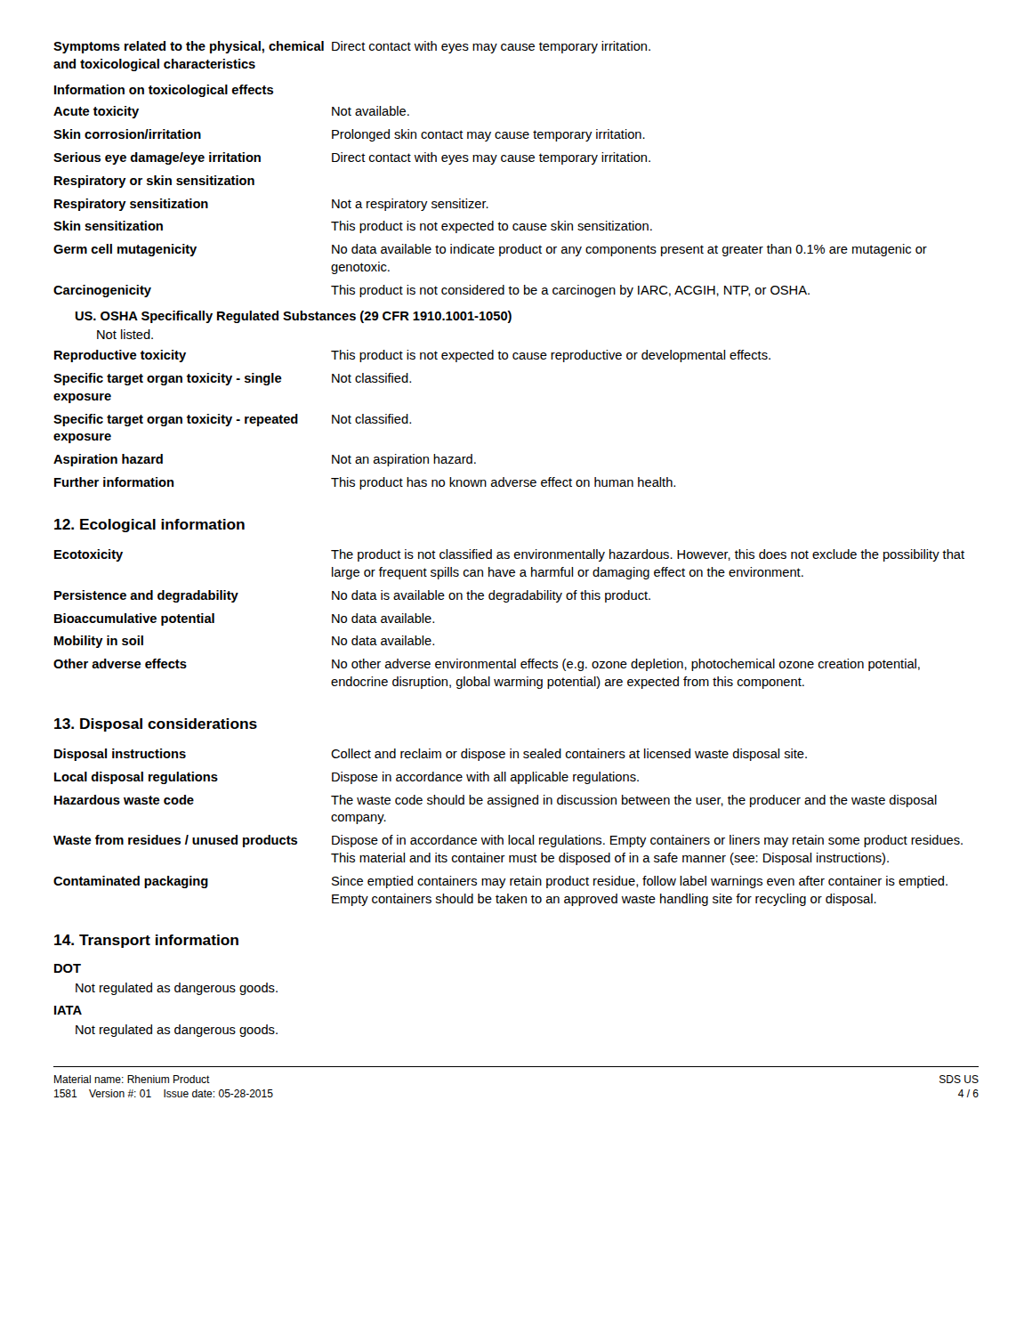| Symptoms related to the physical, chemical and toxicological characteristics | Direct contact with eyes may cause temporary irritation. |
Information on toxicological effects
| Acute toxicity | Not available. |
| Skin corrosion/irritation | Prolonged skin contact may cause temporary irritation. |
| Serious eye damage/eye irritation | Direct contact with eyes may cause temporary irritation. |
| Respiratory or skin sensitization | |
| Respiratory sensitization | Not a respiratory sensitizer. |
| Skin sensitization | This product is not expected to cause skin sensitization. |
| Germ cell mutagenicity | No data available to indicate product or any components present at greater than 0.1% are mutagenic or genotoxic. |
| Carcinogenicity | This product is not considered to be a carcinogen by IARC, ACGIH, NTP, or OSHA. |
US. OSHA Specifically Regulated Substances (29 CFR 1910.1001-1050)
Not listed.
| Reproductive toxicity | This product is not expected to cause reproductive or developmental effects. |
| Specific target organ toxicity - single exposure | Not classified. |
| Specific target organ toxicity - repeated exposure | Not classified. |
| Aspiration hazard | Not an aspiration hazard. |
| Further information | This product has no known adverse effect on human health. |
12. Ecological information
| Ecotoxicity | The product is not classified as environmentally hazardous. However, this does not exclude the possibility that large or frequent spills can have a harmful or damaging effect on the environment. |
| Persistence and degradability | No data is available on the degradability of this product. |
| Bioaccumulative potential | No data available. |
| Mobility in soil | No data available. |
| Other adverse effects | No other adverse environmental effects (e.g. ozone depletion, photochemical ozone creation potential, endocrine disruption, global warming potential) are expected from this component. |
13. Disposal considerations
| Disposal instructions | Collect and reclaim or dispose in sealed containers at licensed waste disposal site. |
| Local disposal regulations | Dispose in accordance with all applicable regulations. |
| Hazardous waste code | The waste code should be assigned in discussion between the user, the producer and the waste disposal company. |
| Waste from residues / unused products | Dispose of in accordance with local regulations. Empty containers or liners may retain some product residues. This material and its container must be disposed of in a safe manner (see: Disposal instructions). |
| Contaminated packaging | Since emptied containers may retain product residue, follow label warnings even after container is emptied. Empty containers should be taken to an approved waste handling site for recycling or disposal. |
14. Transport information
DOT
Not regulated as dangerous goods.
IATA
Not regulated as dangerous goods.
Material name: Rhenium Product
1581 Version #: 01 Issue date: 05-28-2015
SDS US
4 / 6